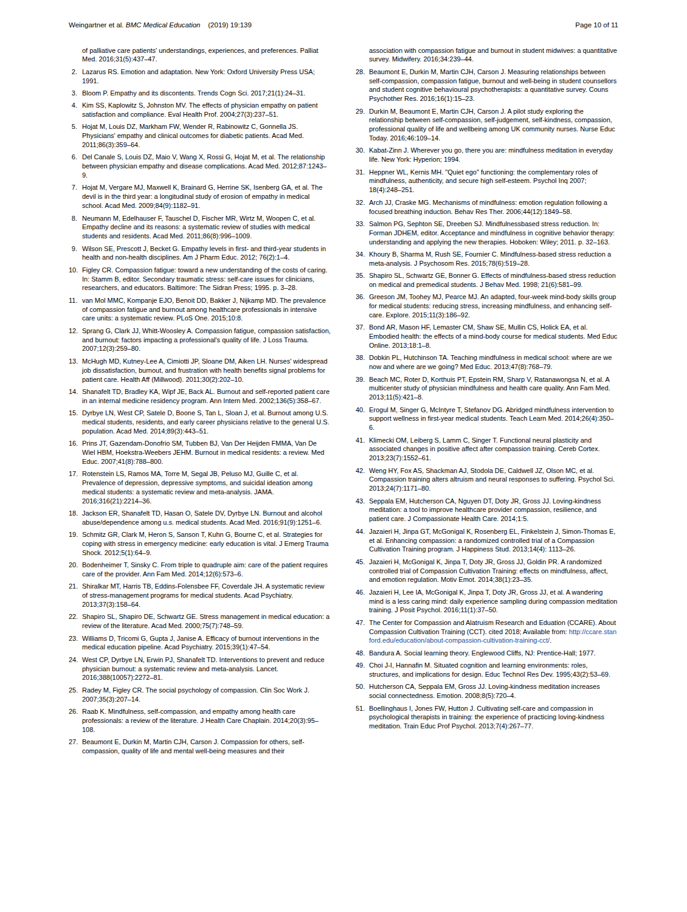Weingartner et al. BMC Medical Education (2019) 19:139
Page 10 of 11
of palliative care patients' understandings, experiences, and preferences. Palliat Med. 2016;31(5):437–47.
2. Lazarus RS. Emotion and adaptation. New York: Oxford University Press USA; 1991.
3. Bloom P. Empathy and its discontents. Trends Cogn Sci. 2017;21(1):24–31.
4. Kim SS, Kaplowitz S, Johnston MV. The effects of physician empathy on patient satisfaction and compliance. Eval Health Prof. 2004;27(3):237–51.
5. Hojat M, Louis DZ, Markham FW, Wender R, Rabinowitz C, Gonnella JS. Physicians' empathy and clinical outcomes for diabetic patients. Acad Med. 2011;86(3):359–64.
6. Del Canale S, Louis DZ, Maio V, Wang X, Rossi G, Hojat M, et al. The relationship between physician empathy and disease complications. Acad Med. 2012;87:1243–9.
7. Hojat M, Vergare MJ, Maxwell K, Brainard G, Herrine SK, Isenberg GA, et al. The devil is in the third year: a longitudinal study of erosion of empathy in medical school. Acad Med. 2009;84(9):1182–91.
8. Neumann M, Edelhauser F, Tauschel D, Fischer MR, Wirtz M, Woopen C, et al. Empathy decline and its reasons: a systematic review of studies with medical students and residents. Acad Med. 2011;86(8):996–1009.
9. Wilson SE, Prescott J, Becket G. Empathy levels in first- and third-year students in health and non-health disciplines. Am J Pharm Educ. 2012; 76(2):1–4.
10. Figley CR. Compassion fatigue: toward a new understanding of the costs of caring. In: Stamm B, editor. Secondary traumatic stress: self-care issues for clinicians, researchers, and educators. Baltimore: The Sidran Press; 1995. p. 3–28.
11. van Mol MMC, Kompanje EJO, Benoit DD, Bakker J, Nijkamp MD. The prevalence of compassion fatigue and burnout among healthcare professionals in intensive care units: a systematic review. PLoS One. 2015;10:8.
12. Sprang G, Clark JJ, Whitt-Woosley A. Compassion fatigue, compassion satisfaction, and burnout: factors impacting a professional's quality of life. J Loss Trauma. 2007;12(3):259–80.
13. McHugh MD, Kutney-Lee A, Cimiotti JP, Sloane DM, Aiken LH. Nurses' widespread job dissatisfaction, burnout, and frustration with health benefits signal problems for patient care. Health Aff (Millwood). 2011;30(2):202–10.
14. Shanafelt TD, Bradley KA, Wipf JE, Back AL. Burnout and self-reported patient care in an internal medicine residency program. Ann Intern Med. 2002;136(5):358–67.
15. Dyrbye LN, West CP, Satele D, Boone S, Tan L, Sloan J, et al. Burnout among U.S. medical students, residents, and early career physicians relative to the general U.S. population. Acad Med. 2014;89(3):443–51.
16. Prins JT, Gazendam-Donofrio SM, Tubben BJ, Van Der Heijden FMMA, Van De Wiel HBM, Hoekstra-Weebers JEHM. Burnout in medical residents: a review. Med Educ. 2007;41(8):788–800.
17. Rotenstein LS, Ramos MA, Torre M, Segal JB, Peluso MJ, Guille C, et al. Prevalence of depression, depressive symptoms, and suicidal ideation among medical students: a systematic review and meta-analysis. JAMA. 2016;316(21):2214–36.
18. Jackson ER, Shanafelt TD, Hasan O, Satele DV, Dyrbye LN. Burnout and alcohol abuse/dependence among u.s. medical students. Acad Med. 2016;91(9):1251–6.
19. Schmitz GR, Clark M, Heron S, Sanson T, Kuhn G, Bourne C, et al. Strategies for coping with stress in emergency medicine: early education is vital. J Emerg Trauma Shock. 2012;5(1):64–9.
20. Bodenheimer T, Sinsky C. From triple to quadruple aim: care of the patient requires care of the provider. Ann Fam Med. 2014;12(6):573–6.
21. Shiralkar MT, Harris TB, Eddins-Folensbee FF, Coverdale JH. A systematic review of stress-management programs for medical students. Acad Psychiatry. 2013;37(3):158–64.
22. Shapiro SL, Shapiro DE, Schwartz GE. Stress management in medical education: a review of the literature. Acad Med. 2000;75(7):748–59.
23. Williams D, Tricomi G, Gupta J, Janise A. Efficacy of burnout interventions in the medical education pipeline. Acad Psychiatry. 2015;39(1):47–54.
24. West CP, Dyrbye LN, Erwin PJ, Shanafelt TD. Interventions to prevent and reduce physician burnout: a systematic review and meta-analysis. Lancet. 2016;388(10057):2272–81.
25. Radey M, Figley CR. The social psychology of compassion. Clin Soc Work J. 2007;35(3):207–14.
26. Raab K. Mindfulness, self-compassion, and empathy among health care professionals: a review of the literature. J Health Care Chaplain. 2014;20(3):95–108.
27. Beaumont E, Durkin M, Martin CJH, Carson J. Compassion for others, self-compassion, quality of life and mental well-being measures and their
association with compassion fatigue and burnout in student midwives: a quantitative survey. Midwifery. 2016;34:239–44.
28. Beaumont E, Durkin M, Martin CJH, Carson J. Measuring relationships between self-compassion, compassion fatigue, burnout and well-being in student counsellors and student cognitive behavioural psychotherapists: a quantitative survey. Couns Psychother Res. 2016;16(1):15–23.
29. Durkin M, Beaumont E, Martin CJH, Carson J. A pilot study exploring the relationship between self-compassion, self-judgement, self-kindness, compassion, professional quality of life and wellbeing among UK community nurses. Nurse Educ Today. 2016;46:109–14.
30. Kabat-Zinn J. Wherever you go, there you are: mindfulness meditation in everyday life. New York: Hyperion; 1994.
31. Heppner WL, Kernis MH. "Quiet ego" functioning: the complementary roles of mindfulness, authenticity, and secure high self-esteem. Psychol Inq 2007; 18(4):248–251.
32. Arch JJ, Craske MG. Mechanisms of mindfulness: emotion regulation following a focused breathing induction. Behav Res Ther. 2006;44(12):1849–58.
33. Salmon PG, Sephton SE, Dreeben SJ. Mindfulnessbased stress reduction. In: Forman JDHEM, editor. Acceptance and mindfulness in cognitive behavior therapy: understanding and applying the new therapies. Hoboken: Wiley; 2011. p. 32–163.
34. Khoury B, Sharma M, Rush SE, Fournier C. Mindfulness-based stress reduction a meta-analysis. J Psychosom Res. 2015;78(6):519–28.
35. Shapiro SL, Schwartz GE, Bonner G. Effects of mindfulness-based stress reduction on medical and premedical students. J Behav Med. 1998; 21(6):581–99.
36. Greeson JM, Toohey MJ, Pearce MJ. An adapted, four-week mind-body skills group for medical students: reducing stress, increasing mindfulness, and enhancing self-care. Explore. 2015;11(3):186–92.
37. Bond AR, Mason HF, Lemaster CM, Shaw SE, Mullin CS, Holick EA, et al. Embodied health: the effects of a mind-body course for medical students. Med Educ Online. 2013;18:1–8.
38. Dobkin PL, Hutchinson TA. Teaching mindfulness in medical school: where are we now and where are we going? Med Educ. 2013;47(8):768–79.
39. Beach MC, Roter D, Korthuis PT, Epstein RM, Sharp V, Ratanawongsa N, et al. A multicenter study of physician mindfulness and health care quality. Ann Fam Med. 2013;11(5):421–8.
40. Erogul M, Singer G, McIntyre T, Stefanov DG. Abridged mindfulness intervention to support wellness in first-year medical students. Teach Learn Med. 2014;26(4):350–6.
41. Klimecki OM, Leiberg S, Lamm C, Singer T. Functional neural plasticity and associated changes in positive affect after compassion training. Cereb Cortex. 2013;23(7):1552–61.
42. Weng HY, Fox AS, Shackman AJ, Stodola DE, Caldwell JZ, Olson MC, et al. Compassion training alters altruism and neural responses to suffering. Psychol Sci. 2013;24(7):1171–80.
43. Seppala EM, Hutcherson CA, Nguyen DT, Doty JR, Gross JJ. Loving-kindness meditation: a tool to improve healthcare provider compassion, resilience, and patient care. J Compassionate Health Care. 2014;1:5.
44. Jazaieri H, Jinpa GT, McGonigal K, Rosenberg EL, Finkelstein J, Simon-Thomas E, et al. Enhancing compassion: a randomized controlled trial of a Compassion Cultivation Training program. J Happiness Stud. 2013;14(4): 1113–26.
45. Jazaieri H, McGonigal K, Jinpa T, Doty JR, Gross JJ, Goldin PR. A randomized controlled trial of Compassion Cultivation Training: effects on mindfulness, affect, and emotion regulation. Motiv Emot. 2014;38(1):23–35.
46. Jazaieri H, Lee IA, McGonigal K, Jinpa T, Doty JR, Gross JJ, et al. A wandering mind is a less caring mind: daily experience sampling during compassion meditation training. J Posit Psychol. 2016;11(1):37–50.
47. The Center for Compassion and Alatruism Research and Eduation (CCARE). About Compassion Cultivation Training (CCT). cited 2018; Available from: http://ccare.stanford.edu/education/about-compassion-cultivation-training-cct/.
48. Bandura A. Social learning theory. Englewood Cliffs, NJ: Prentice-Hall; 1977.
49. Choi J-I, Hannafin M. Situated cognition and learning environments: roles, structures, and implications for design. Educ Technol Res Dev. 1995;43(2):53–69.
50. Hutcherson CA, Seppala EM, Gross JJ. Loving-kindness meditation increases social connectedness. Emotion. 2008;8(5):720–4.
51. Boellinghaus I, Jones FW, Hutton J. Cultivating self-care and compassion in psychological therapists in training: the experience of practicing loving-kindness meditation. Train Educ Prof Psychol. 2013;7(4):267–77.